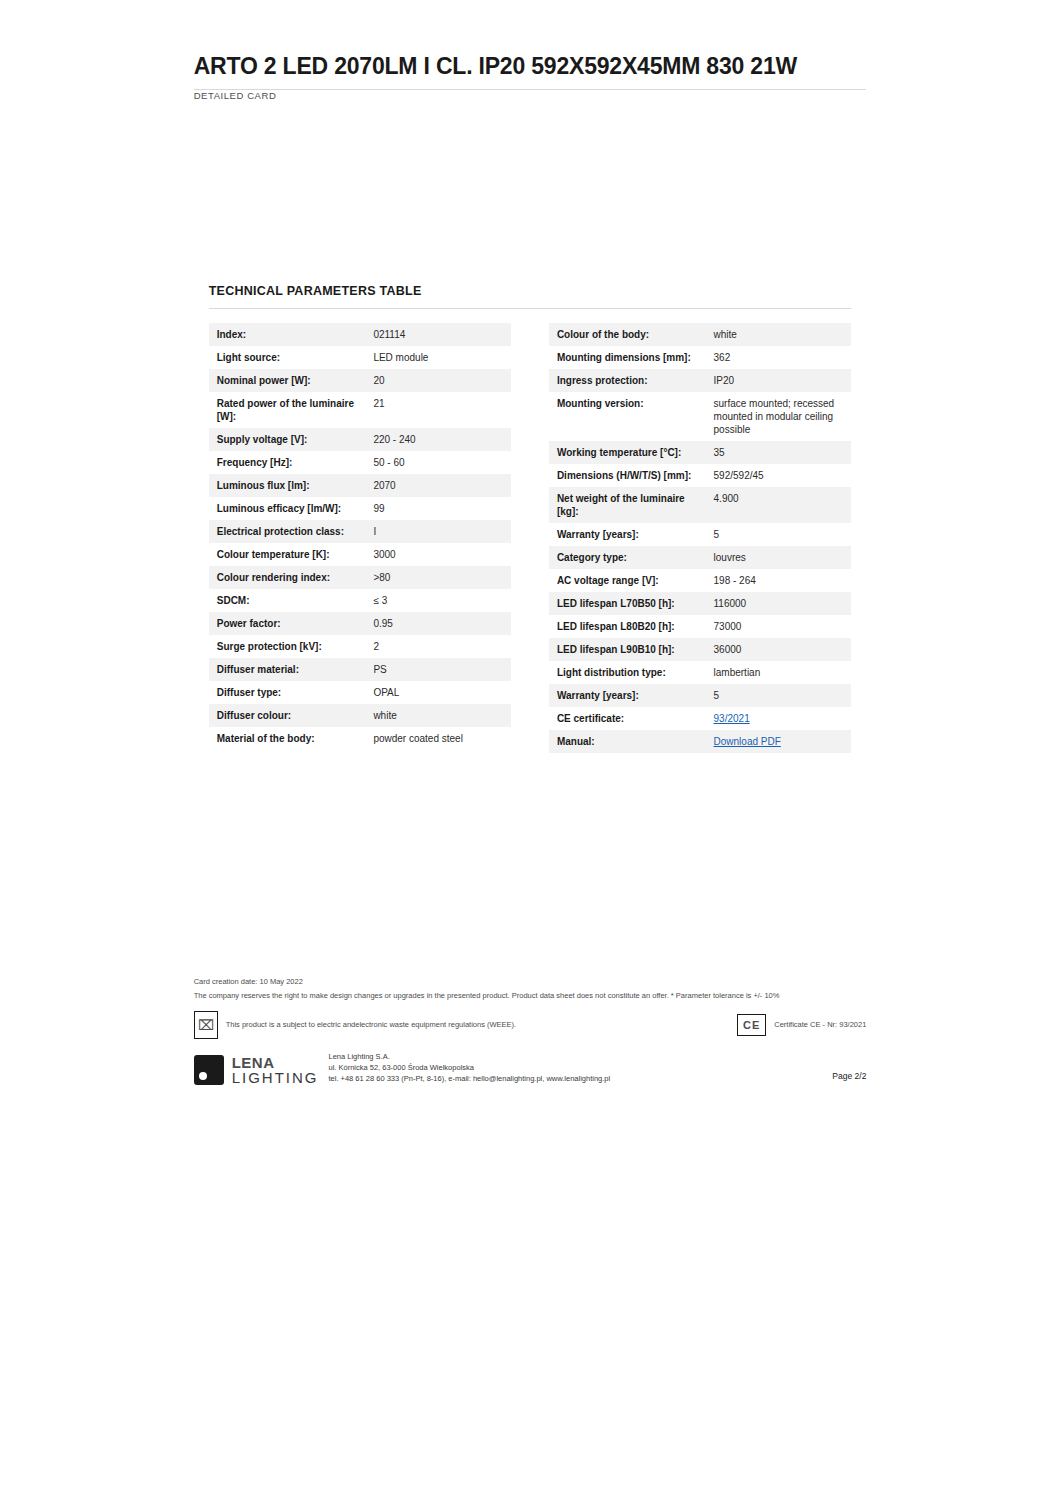ARTO 2 LED 2070LM I CL. IP20 592X592X45MM 830 21W
Detailed card
Technical parameters table
| Index: | 021114 |
| Light source: | LED module |
| Nominal power [W]: | 20 |
| Rated power of the luminaire [W]: | 21 |
| Supply voltage [V]: | 220 - 240 |
| Frequency [Hz]: | 50 - 60 |
| Luminous flux [lm]: | 2070 |
| Luminous efficacy [lm/W]: | 99 |
| Electrical protection class: | I |
| Colour temperature [K]: | 3000 |
| Colour rendering index: | >80 |
| SDCM: | ≤ 3 |
| Power factor: | 0.95 |
| Surge protection [kV]: | 2 |
| Diffuser material: | PS |
| Diffuser type: | OPAL |
| Diffuser colour: | white |
| Material of the body: | powder coated steel |
| Colour of the body: | white |
| Mounting dimensions [mm]: | 362 |
| Ingress protection: | IP20 |
| Mounting version: | surface mounted; recessed mounted in modular ceiling possible |
| Working temperature [°C]: | 35 |
| Dimensions (H/W/T/S) [mm]: | 592/592/45 |
| Net weight of the luminaire [kg]: | 4.900 |
| Warranty [years]: | 5 |
| Category type: | louvres |
| AC voltage range [V]: | 198 - 264 |
| LED lifespan L70B50 [h]: | 116000 |
| LED lifespan L80B20 [h]: | 73000 |
| LED lifespan L90B10 [h]: | 36000 |
| Light distribution type: | lambertian |
| Warranty [years]: | 5 |
| CE certificate: | 93/2021 |
| Manual: | Download PDF |
Card creation date: 10 May 2022
The company reserves the right to make design changes or upgrades in the presented product. Product data sheet does not constitute an offer. * Parameter tolerance is +/- 10%
⌧ This product is a subject to electric andelectronic waste equipment regulations (WEEE). CE Certificate CE - Nr: 93/2021
LENA LIGHTING
Lena Lighting S.A.
ul. Kórnicka 52, 63-000 Środa Wielkopolska
tel. +48 61 28 60 333 (Pn-Pt, 8-16), e-mail: hello@lenalighting.pl, www.lenalighting.pl
Page 2/2